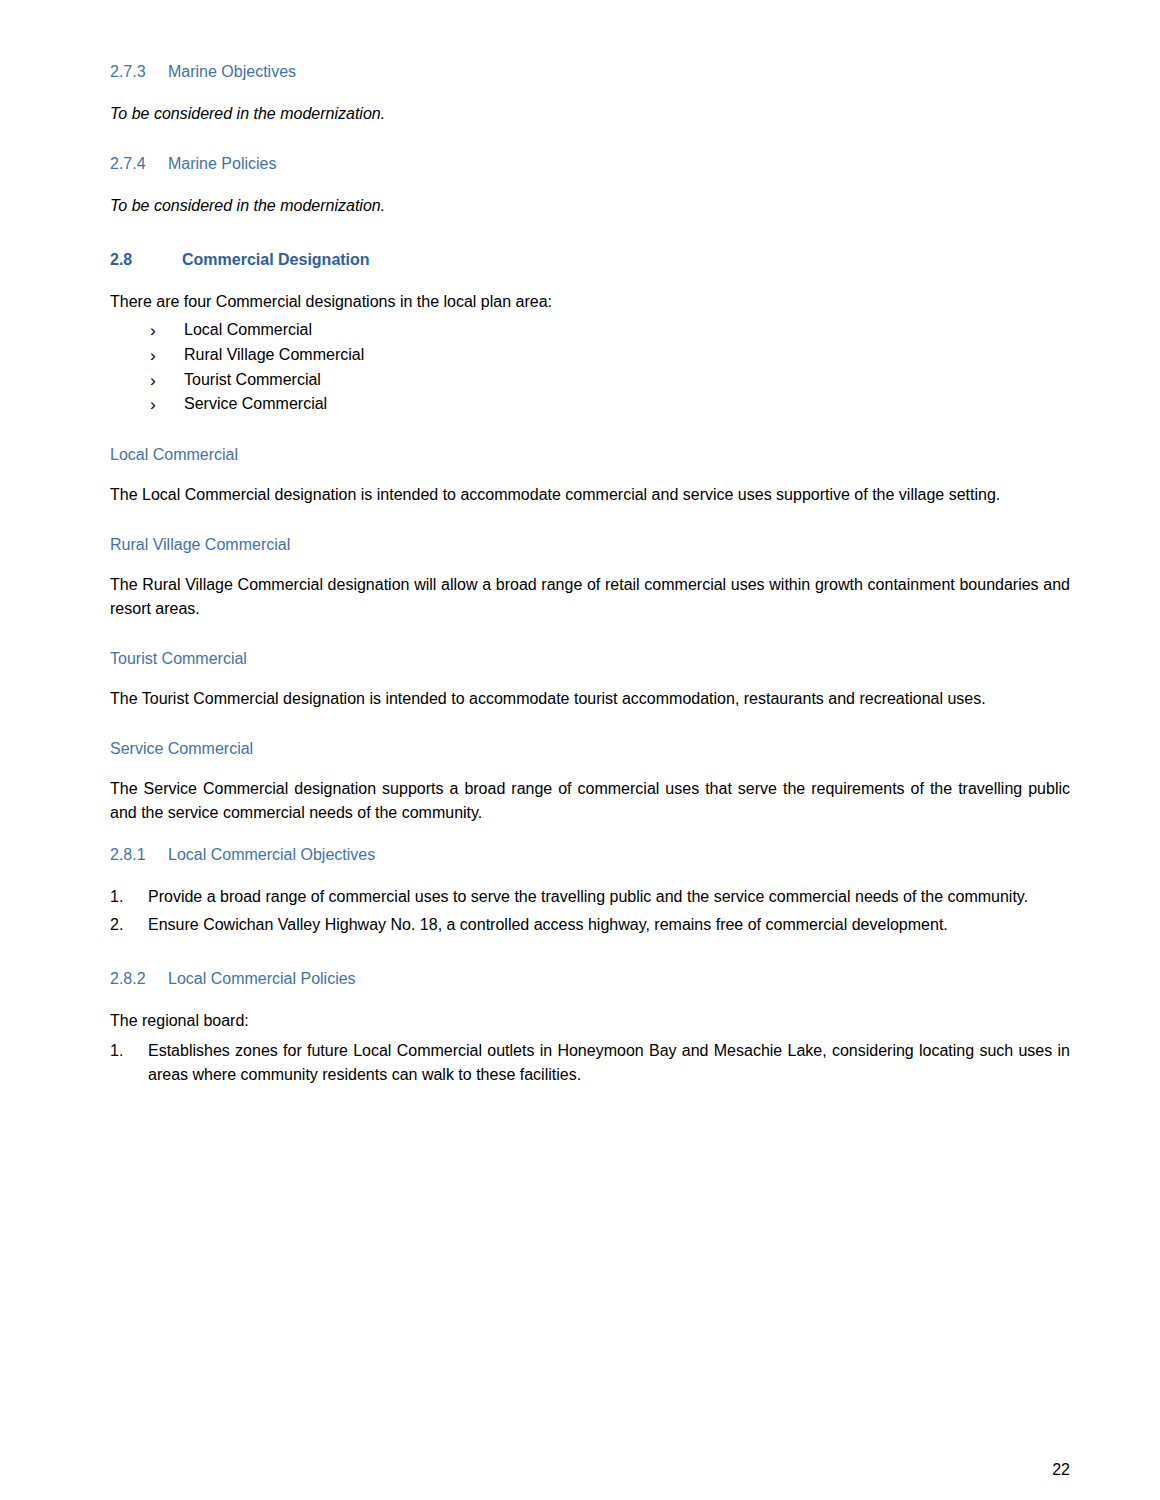2.7.3 Marine Objectives
To be considered in the modernization.
2.7.4 Marine Policies
To be considered in the modernization.
2.8 Commercial Designation
There are four Commercial designations in the local plan area:
Local Commercial
Rural Village Commercial
Tourist Commercial
Service Commercial
Local Commercial
The Local Commercial designation is intended to accommodate commercial and service uses supportive of the village setting.
Rural Village Commercial
The Rural Village Commercial designation will allow a broad range of retail commercial uses within growth containment boundaries and resort areas.
Tourist Commercial
The Tourist Commercial designation is intended to accommodate tourist accommodation, restaurants and recreational uses.
Service Commercial
The Service Commercial designation supports a broad range of commercial uses that serve the requirements of the travelling public and the service commercial needs of the community.
2.8.1 Local Commercial Objectives
Provide a broad range of commercial uses to serve the travelling public and the service commercial needs of the community.
Ensure Cowichan Valley Highway No. 18, a controlled access highway, remains free of commercial development.
2.8.2 Local Commercial Policies
The regional board:
Establishes zones for future Local Commercial outlets in Honeymoon Bay and Mesachie Lake, considering locating such uses in areas where community residents can walk to these facilities.
22